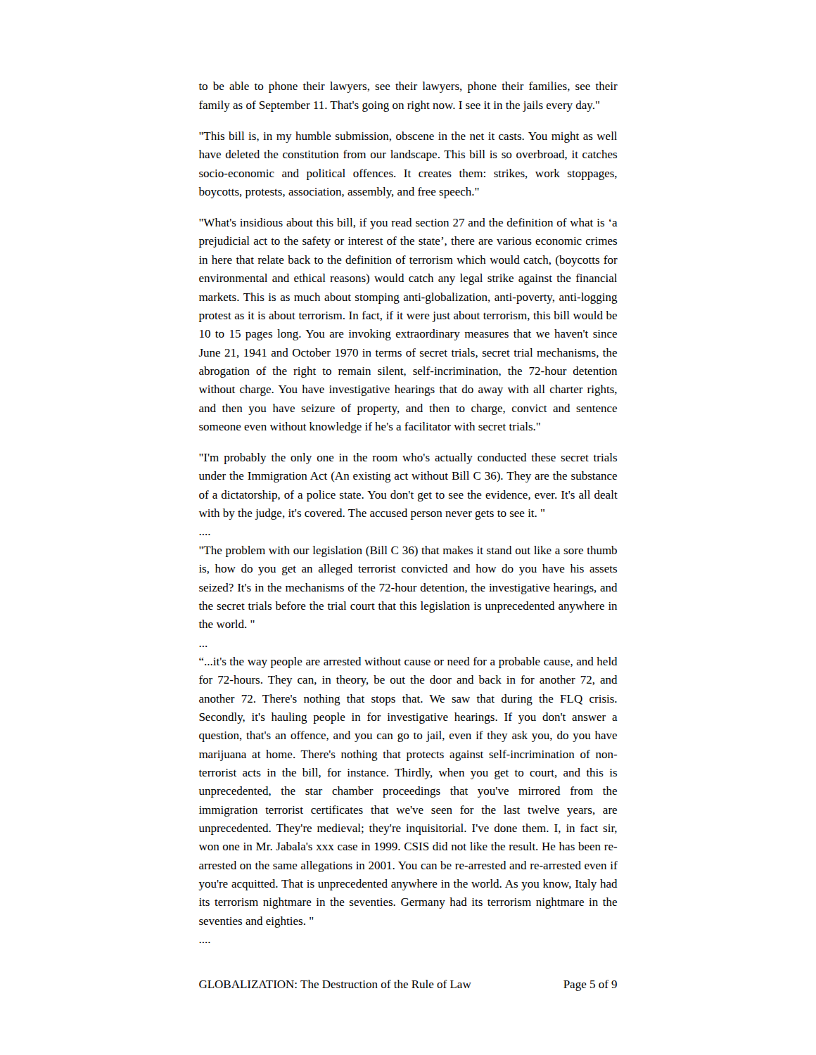to be able to phone their lawyers, see their lawyers, phone their families, see their family as of September 11. That's going on right now. I see it in the jails every day."
"This bill is, in my humble submission, obscene in the net it casts. You might as well have deleted the constitution from our landscape. This bill is so overbroad, it catches socio-economic and political offences. It creates them: strikes, work stoppages, boycotts, protests, association, assembly, and free speech."
"What's insidious about this bill, if you read section 27 and the definition of what is ‘a prejudicial act to the safety or interest of the state’, there are various economic crimes in here that relate back to the definition of terrorism which would catch, (boycotts for environmental and ethical reasons) would catch any legal strike against the financial markets. This is as much about stomping anti-globalization, anti-poverty, anti-logging protest as it is about terrorism. In fact, if it were just about terrorism, this bill would be 10 to 15 pages long. You are invoking extraordinary measures that we haven't since June 21, 1941 and October 1970 in terms of secret trials, secret trial mechanisms, the abrogation of the right to remain silent, self-incrimination, the 72-hour detention without charge. You have investigative hearings that do away with all charter rights, and then you have seizure of property, and then to charge, convict and sentence someone even without knowledge if he's a facilitator with secret trials."
"I'm probably the only one in the room who's actually conducted these secret trials under the Immigration Act (An existing act without Bill C 36). They are the substance of a dictatorship, of a police state. You don't get to see the evidence, ever. It's all dealt with by the judge, it's covered. The accused person never gets to see it. "
....
"The problem with our legislation (Bill C 36) that makes it stand out like a sore thumb is, how do you get an alleged terrorist convicted and how do you have his assets seized? It's in the mechanisms of the 72-hour detention, the investigative hearings, and the secret trials before the trial court that this legislation is unprecedented anywhere in the world. "
...
“...it's the way people are arrested without cause or need for a probable cause, and held for 72-hours. They can, in theory, be out the door and back in for another 72, and another 72. There's nothing that stops that. We saw that during the FLQ crisis. Secondly, it's hauling people in for investigative hearings. If you don't answer a question, that's an offence, and you can go to jail, even if they ask you, do you have marijuana at home. There's nothing that protects against self-incrimination of non-terrorist acts in the bill, for instance. Thirdly, when you get to court, and this is unprecedented, the star chamber proceedings that you've mirrored from the immigration terrorist certificates that we've seen for the last twelve years, are unprecedented. They're medieval; they're inquisitorial. I've done them. I, in fact sir, won one in Mr. Jabala's xxx case in 1999. CSIS did not like the result. He has been re-arrested on the same allegations in 2001. You can be re-arrested and re-arrested even if you're acquitted. That is unprecedented anywhere in the world. As you know, Italy had its terrorism nightmare in the seventies. Germany had its terrorism nightmare in the seventies and eighties. "
....
GLOBALIZATION: The Destruction of the Rule of Law Page 5 of 9